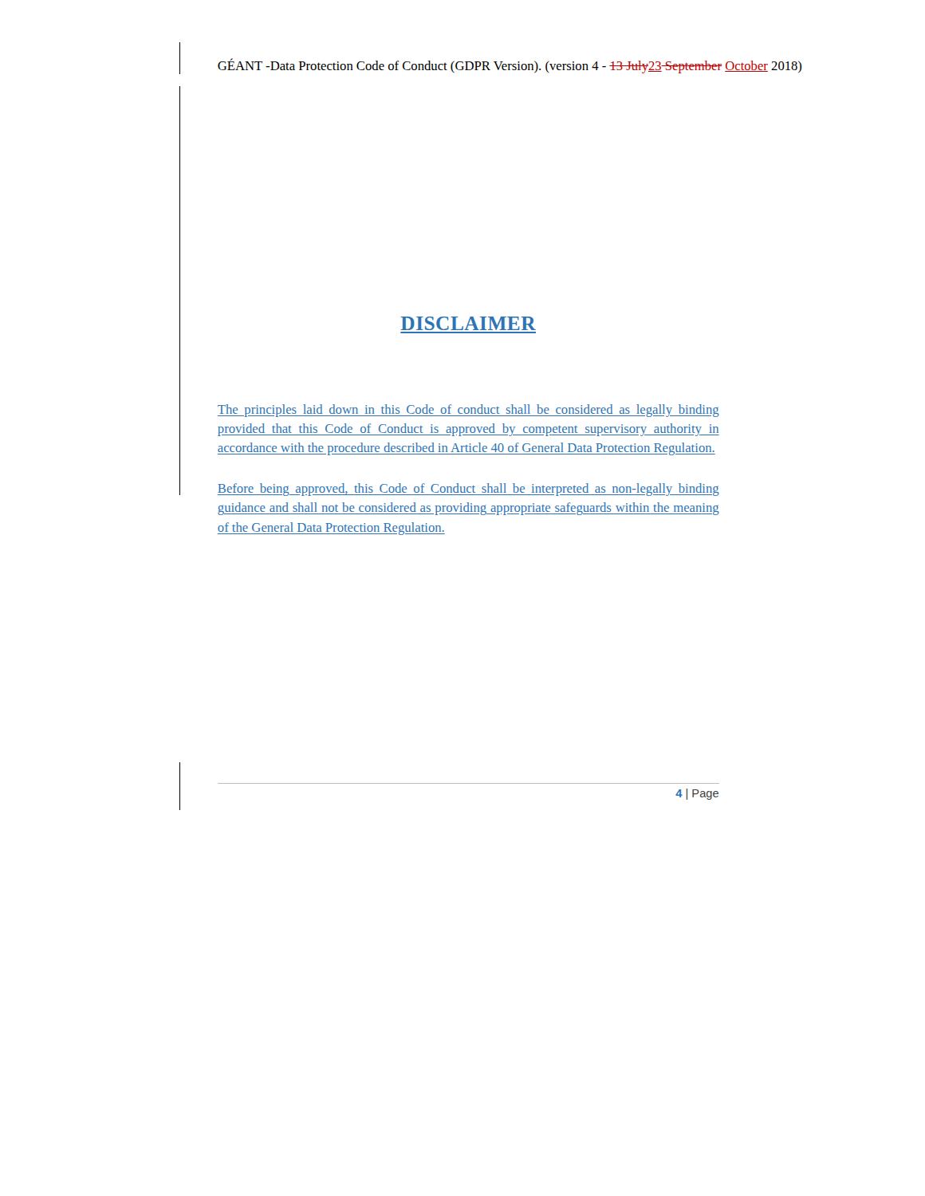GÉANT -Data Protection Code of Conduct (GDPR Version). (version 4 - 13 July 23 September October 2018)
DISCLAIMER
The principles laid down in this Code of conduct shall be considered as legally binding provided that this Code of Conduct is approved by competent supervisory authority in accordance with the procedure described in Article 40 of General Data Protection Regulation.
Before being approved, this Code of Conduct shall be interpreted as non-legally binding guidance and shall not be considered as providing appropriate safeguards within the meaning of the General Data Protection Regulation.
4 | Page